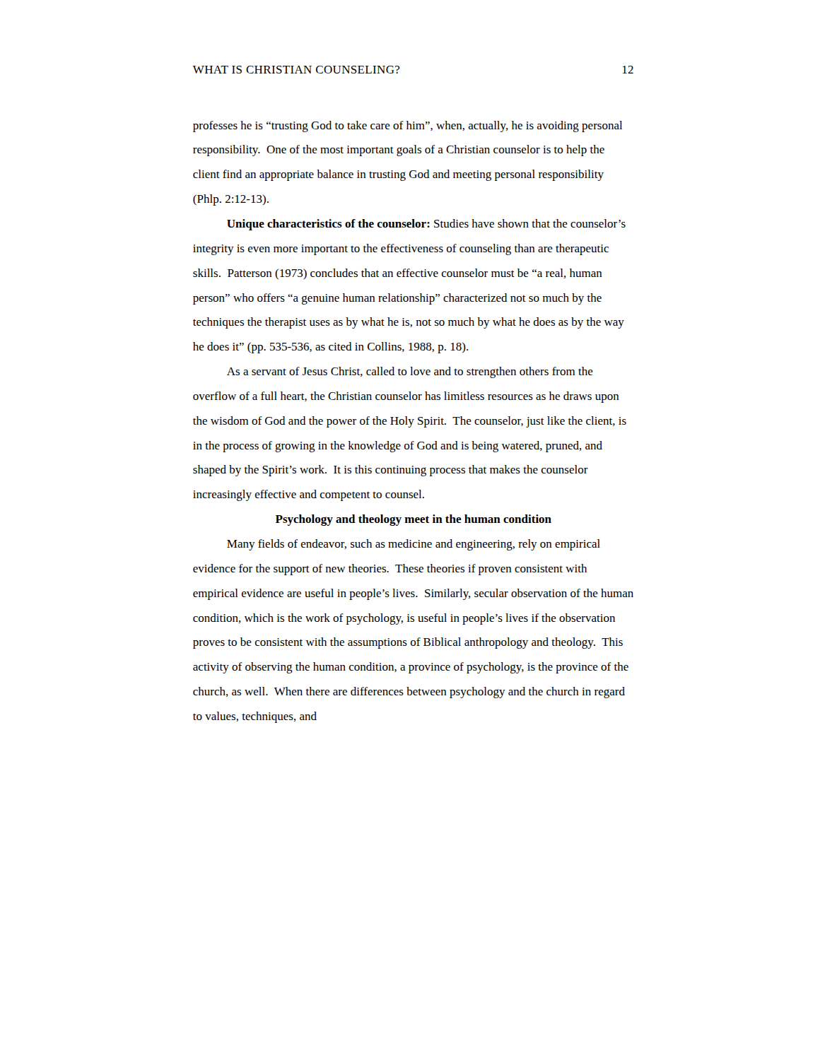What is Christian Counseling? 12
professes he is “trusting God to take care of him”, when, actually, he is avoiding personal responsibility. One of the most important goals of a Christian counselor is to help the client find an appropriate balance in trusting God and meeting personal responsibility (Phlp. 2:12-13).
Unique characteristics of the counselor: Studies have shown that the counselor’s integrity is even more important to the effectiveness of counseling than are therapeutic skills. Patterson (1973) concludes that an effective counselor must be “a real, human person” who offers “a genuine human relationship” characterized not so much by the techniques the therapist uses as by what he is, not so much by what he does as by the way he does it” (pp. 535-536, as cited in Collins, 1988, p. 18).
As a servant of Jesus Christ, called to love and to strengthen others from the overflow of a full heart, the Christian counselor has limitless resources as he draws upon the wisdom of God and the power of the Holy Spirit. The counselor, just like the client, is in the process of growing in the knowledge of God and is being watered, pruned, and shaped by the Spirit’s work. It is this continuing process that makes the counselor increasingly effective and competent to counsel.
Psychology and theology meet in the human condition
Many fields of endeavor, such as medicine and engineering, rely on empirical evidence for the support of new theories. These theories if proven consistent with empirical evidence are useful in people’s lives. Similarly, secular observation of the human condition, which is the work of psychology, is useful in people’s lives if the observation proves to be consistent with the assumptions of Biblical anthropology and theology. This activity of observing the human condition, a province of psychology, is the province of the church, as well. When there are differences between psychology and the church in regard to values, techniques, and